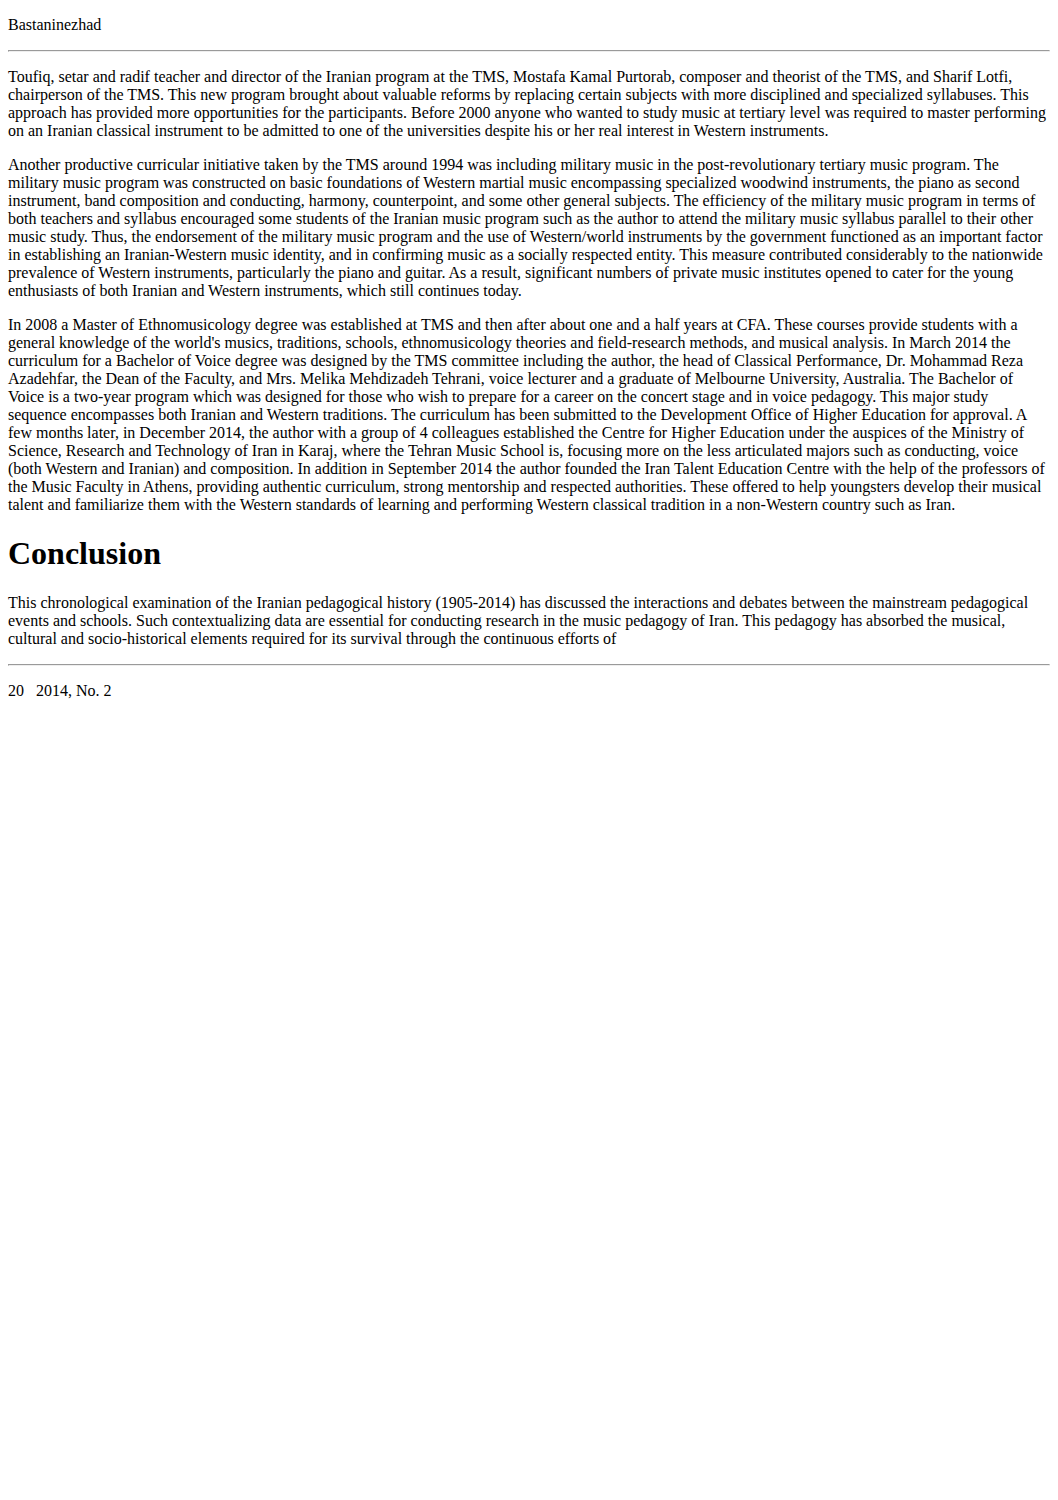Bastaninezhad
Toufiq, setar and radif teacher and director of the Iranian program at the TMS, Mostafa Kamal Purtorab, composer and theorist of the TMS, and Sharif Lotfi, chairperson of the TMS. This new program brought about valuable reforms by replacing certain subjects with more disciplined and specialized syllabuses. This approach has provided more opportunities for the participants. Before 2000 anyone who wanted to study music at tertiary level was required to master performing on an Iranian classical instrument to be admitted to one of the universities despite his or her real interest in Western instruments.
Another productive curricular initiative taken by the TMS around 1994 was including military music in the post-revolutionary tertiary music program. The military music program was constructed on basic foundations of Western martial music encompassing specialized woodwind instruments, the piano as second instrument, band composition and conducting, harmony, counterpoint, and some other general subjects. The efficiency of the military music program in terms of both teachers and syllabus encouraged some students of the Iranian music program such as the author to attend the military music syllabus parallel to their other music study. Thus, the endorsement of the military music program and the use of Western/world instruments by the government functioned as an important factor in establishing an Iranian-Western music identity, and in confirming music as a socially respected entity. This measure contributed considerably to the nationwide prevalence of Western instruments, particularly the piano and guitar. As a result, significant numbers of private music institutes opened to cater for the young enthusiasts of both Iranian and Western instruments, which still continues today.
In 2008 a Master of Ethnomusicology degree was established at TMS and then after about one and a half years at CFA. These courses provide students with a general knowledge of the world's musics, traditions, schools, ethnomusicology theories and field-research methods, and musical analysis. In March 2014 the curriculum for a Bachelor of Voice degree was designed by the TMS committee including the author, the head of Classical Performance, Dr. Mohammad Reza Azadehfar, the Dean of the Faculty, and Mrs. Melika Mehdizadeh Tehrani, voice lecturer and a graduate of Melbourne University, Australia. The Bachelor of Voice is a two-year program which was designed for those who wish to prepare for a career on the concert stage and in voice pedagogy. This major study sequence encompasses both Iranian and Western traditions. The curriculum has been submitted to the Development Office of Higher Education for approval. A few months later, in December 2014, the author with a group of 4 colleagues established the Centre for Higher Education under the auspices of the Ministry of Science, Research and Technology of Iran in Karaj, where the Tehran Music School is, focusing more on the less articulated majors such as conducting, voice (both Western and Iranian) and composition. In addition in September 2014 the author founded the Iran Talent Education Centre with the help of the professors of the Music Faculty in Athens, providing authentic curriculum, strong mentorship and respected authorities. These offered to help youngsters develop their musical talent and familiarize them with the Western standards of learning and performing Western classical tradition in a non-Western country such as Iran.
Conclusion
This chronological examination of the Iranian pedagogical history (1905-2014) has discussed the interactions and debates between the mainstream pedagogical events and schools. Such contextualizing data are essential for conducting research in the music pedagogy of Iran. This pedagogy has absorbed the musical, cultural and socio-historical elements required for its survival through the continuous efforts of
20 2014, No. 2